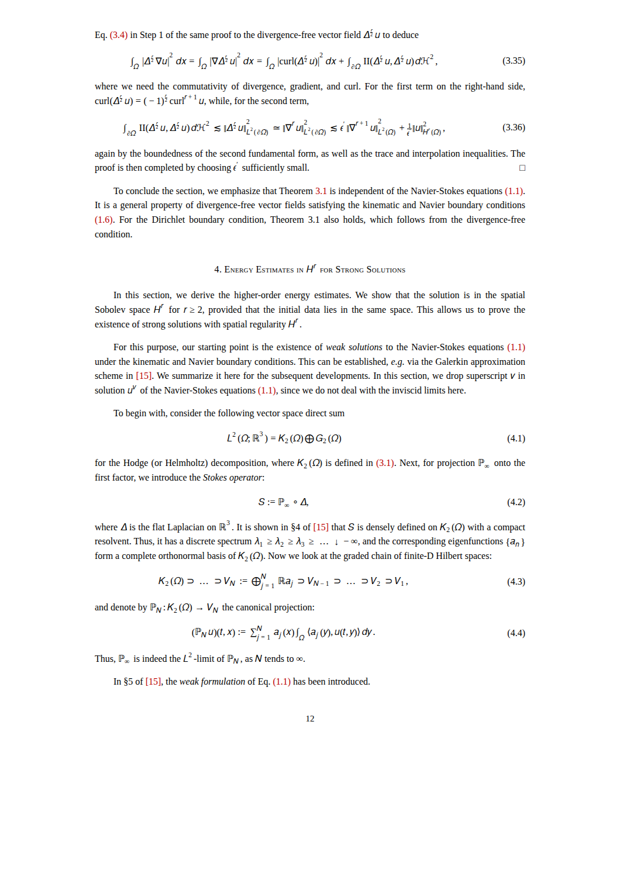Eq. (3.4) in Step 1 of the same proof to the divergence-free vector field Δr2u to deduce
∫Ω |Δr2∇u|2 dx = ∫Ω |∇Δr2u|2 dx = ∫Ω |curl(Δr2u)|2 dx + ∫∂Ω II(Δr2u,Δr2u) dℋ2 , (3.35)
where we need the commutativity of divergence, gradient, and curl. For the first term on the right-hand side, curl(Δr2u)=(−1)r2curlr+1u, while, for the second term,
∫∂Ω II(Δr2u,Δr2u) dℋ2 ≲ ‖Δr2u‖L2(∂Ω)2 ≃ ‖∇ru‖L2(∂Ω)2 ≲ ϵ′ ‖∇r+1u‖L2(Ω)2 + 1ϵ′ ‖u‖Hr(Ω)2 , (3.36)
again by the boundedness of the second fundamental form, as well as the trace and interpolation inequalities. The proof is then completed by choosing ϵ′ sufficiently small. □
To conclude the section, we emphasize that Theorem 3.1 is independent of the Navier-Stokes equations (1.1). It is a general property of divergence-free vector fields satisfying the kinematic and Navier boundary conditions (1.6). For the Dirichlet boundary condition, Theorem 3.1 also holds, which follows from the divergence-free condition.
4. Energy Estimates in Hr for Strong Solutions
In this section, we derive the higher-order energy estimates. We show that the solution is in the spatial Sobolev space Hr for r≥2, provided that the initial data lies in the same space. This allows us to prove the existence of strong solutions with spatial regularity Hr.
For this purpose, our starting point is the existence of weak solutions to the Navier-Stokes equations (1.1) under the kinematic and Navier boundary conditions. This can be established, e.g. via the Galerkin approximation scheme in [15]. We summarize it here for the subsequent developments. In this section, we drop superscript ν in solution uν of the Navier-Stokes equations (1.1), since we do not deal with the inviscid limits here.
To begin with, consider the following vector space direct sum
L2(Ω;ℝ3) = K2(Ω) ⨁ G2(Ω) (4.1)
for the Hodge (or Helmholtz) decomposition, where K2(Ω) is defined in (3.1). Next, for projection ℙ∞ onto the first factor, we introduce the Stokes operator:
S:=ℙ∞∘Δ, (4.2)
where Δ is the flat Laplacian on ℝ3. It is shown in §4 of [15] that S is densely defined on K2(Ω) with a compact resolvent. Thus, it has a discrete spectrum λ1≥λ2≥λ3≥…↓−∞, and the corresponding eigenfunctions {an} form a complete orthonormal basis of K2(Ω). Now we look at the graded chain of finite-D Hilbert spaces:
K2(Ω) ⊃…⊃ VN := ⨁j=1N ℝaj ⊃ VN−1 ⊃…⊃ V2 ⊃ V1 , (4.3)
and denote by ℙN:K2(Ω)→VN the canonical projection:
(ℙNu)(t,x) := ∑j=1N aj(x) ∫Ω ⟨aj(y),u(t,y)⟩ dy . (4.4)
Thus, ℙ∞ is indeed the L2-limit of ℙN, as N tends to ∞.
In §5 of [15], the weak formulation of Eq. (1.1) has been introduced.
12